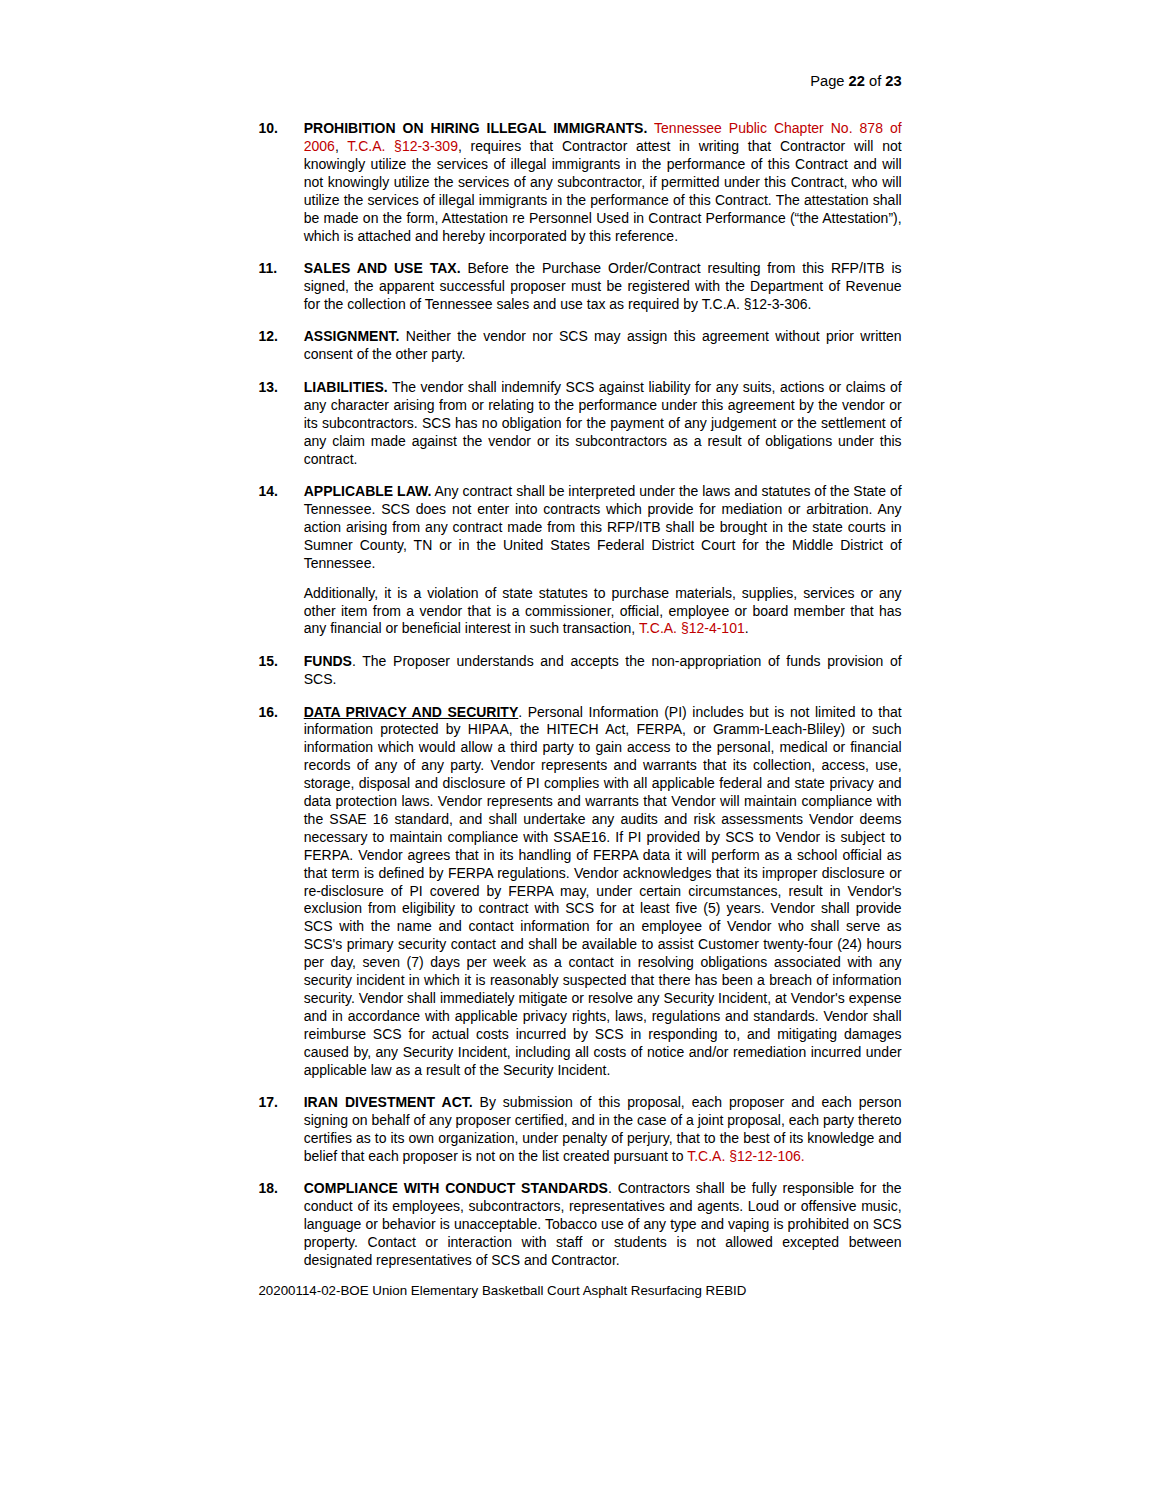Page 22 of 23
10. PROHIBITION ON HIRING ILLEGAL IMMIGRANTS. Tennessee Public Chapter No. 878 of 2006, T.C.A. §12-3-309, requires that Contractor attest in writing that Contractor will not knowingly utilize the services of illegal immigrants in the performance of this Contract and will not knowingly utilize the services of any subcontractor, if permitted under this Contract, who will utilize the services of illegal immigrants in the performance of this Contract. The attestation shall be made on the form, Attestation re Personnel Used in Contract Performance (“the Attestation”), which is attached and hereby incorporated by this reference.
11. SALES AND USE TAX. Before the Purchase Order/Contract resulting from this RFP/ITB is signed, the apparent successful proposer must be registered with the Department of Revenue for the collection of Tennessee sales and use tax as required by T.C.A. §12-3-306.
12. ASSIGNMENT. Neither the vendor nor SCS may assign this agreement without prior written consent of the other party.
13. LIABILITIES. The vendor shall indemnify SCS against liability for any suits, actions or claims of any character arising from or relating to the performance under this agreement by the vendor or its subcontractors. SCS has no obligation for the payment of any judgement or the settlement of any claim made against the vendor or its subcontractors as a result of obligations under this contract.
14. APPLICABLE LAW. Any contract shall be interpreted under the laws and statutes of the State of Tennessee. SCS does not enter into contracts which provide for mediation or arbitration. Any action arising from any contract made from this RFP/ITB shall be brought in the state courts in Sumner County, TN or in the United States Federal District Court for the Middle District of Tennessee.
Additionally, it is a violation of state statutes to purchase materials, supplies, services or any other item from a vendor that is a commissioner, official, employee or board member that has any financial or beneficial interest in such transaction, T.C.A. §12-4-101.
15. FUNDS. The Proposer understands and accepts the non-appropriation of funds provision of SCS.
16. DATA PRIVACY AND SECURITY. Personal Information (PI) includes but is not limited to that information protected by HIPAA, the HITECH Act, FERPA, or Gramm-Leach-Bliley) or such information which would allow a third party to gain access to the personal, medical or financial records of any of any party. Vendor represents and warrants that its collection, access, use, storage, disposal and disclosure of PI complies with all applicable federal and state privacy and data protection laws. Vendor represents and warrants that Vendor will maintain compliance with the SSAE 16 standard, and shall undertake any audits and risk assessments Vendor deems necessary to maintain compliance with SSAE16. If PI provided by SCS to Vendor is subject to FERPA. Vendor agrees that in its handling of FERPA data it will perform as a school official as that term is defined by FERPA regulations. Vendor acknowledges that its improper disclosure or re-disclosure of PI covered by FERPA may, under certain circumstances, result in Vendor's exclusion from eligibility to contract with SCS for at least five (5) years. Vendor shall provide SCS with the name and contact information for an employee of Vendor who shall serve as SCS's primary security contact and shall be available to assist Customer twenty-four (24) hours per day, seven (7) days per week as a contact in resolving obligations associated with any security incident in which it is reasonably suspected that there has been a breach of information security. Vendor shall immediately mitigate or resolve any Security Incident, at Vendor's expense and in accordance with applicable privacy rights, laws, regulations and standards. Vendor shall reimburse SCS for actual costs incurred by SCS in responding to, and mitigating damages caused by, any Security Incident, including all costs of notice and/or remediation incurred under applicable law as a result of the Security Incident.
17. IRAN DIVESTMENT ACT. By submission of this proposal, each proposer and each person signing on behalf of any proposer certified, and in the case of a joint proposal, each party thereto certifies as to its own organization, under penalty of perjury, that to the best of its knowledge and belief that each proposer is not on the list created pursuant to T.C.A. §12-12-106.
18. COMPLIANCE WITH CONDUCT STANDARDS. Contractors shall be fully responsible for the conduct of its employees, subcontractors, representatives and agents. Loud or offensive music, language or behavior is unacceptable. Tobacco use of any type and vaping is prohibited on SCS property. Contact or interaction with staff or students is not allowed excepted between designated representatives of SCS and Contractor.
20200114-02-BOE Union Elementary Basketball Court Asphalt Resurfacing REBID